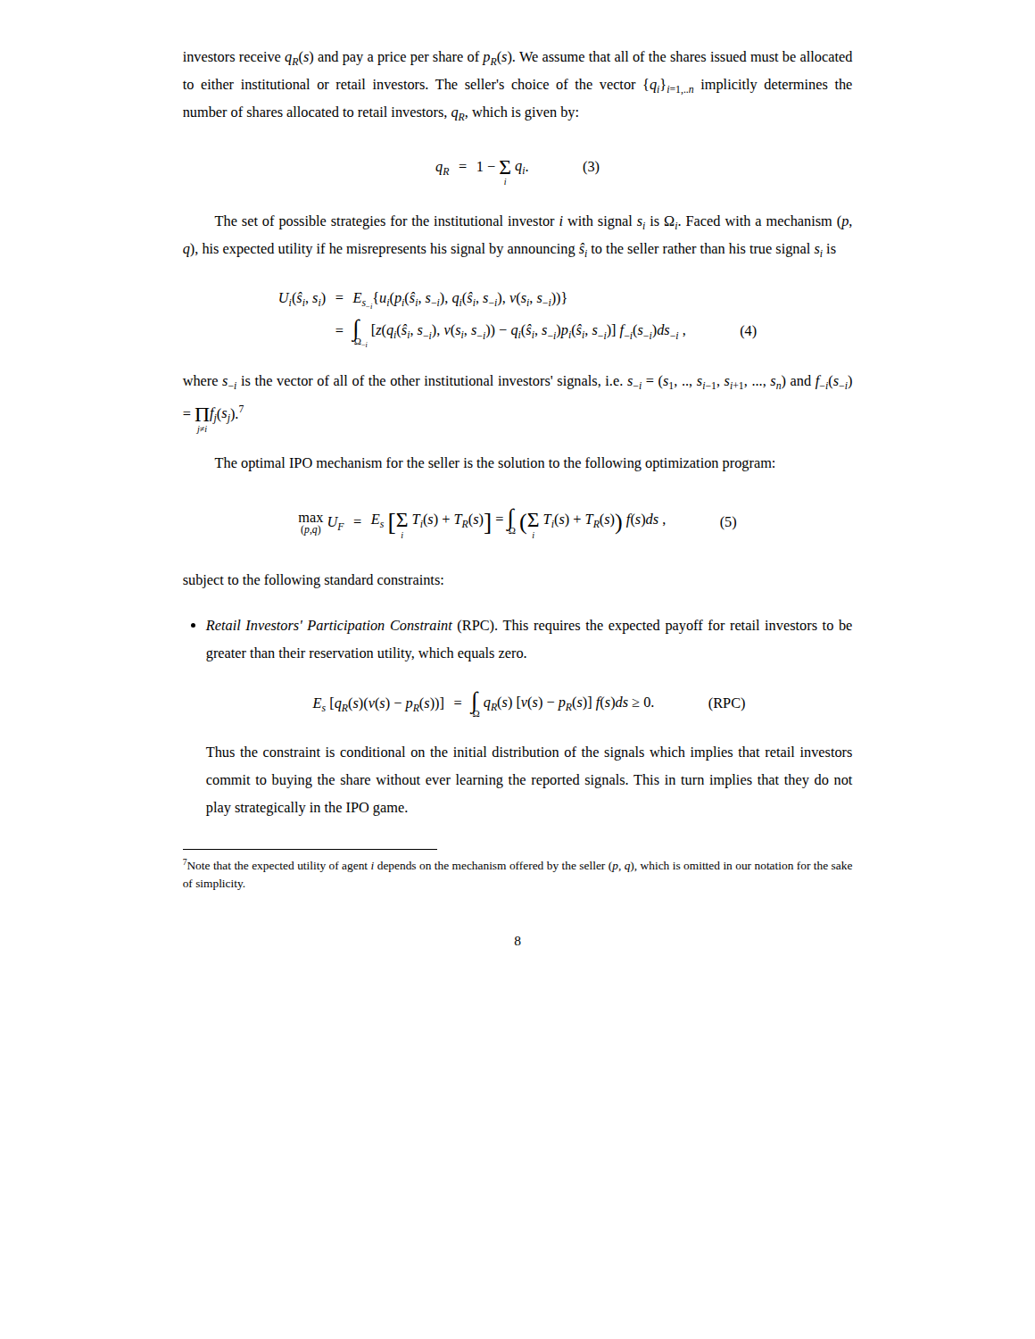investors receive qR(s) and pay a price per share of pR(s). We assume that all of the shares issued must be allocated to either institutional or retail investors. The seller's choice of the vector {qi}i=1,..n implicitly determines the number of shares allocated to retail investors, qR, which is given by:
| q R | = | 1 − Σ i q i . | (3) |
The set of possible strategies for the institutional investor i with signal si is Ωi. Faced with a mechanism (p, q), his expected utility if he misrepresents his signal by announcing ŝi to the seller rather than his true signal si is
| U i ( ŝ i , s i ) | = | E s − i { u i ( p i ( ŝ i , s − i ), q i ( ŝ i , s − i ), v ( s i , s − i ))} | |
| | = | ∫ Ω − i [ z ( q i ( ŝ i , s − i ), v ( s i , s − i )) − q i ( ŝ i , s − i ) p i ( ŝ i , s − i )] f − i ( s − i ) ds − i , | (4) |
where s−i is the vector of all of the other institutional investors' signals, i.e. s−i = (s1, .., si−1, si+1, ..., sn) and f−i(s−i) = Πj≠i fj(sj).7
The optimal IPO mechanism for the seller is the solution to the following optimization program:
| max ( p , q ) U F | = | E s [ Σ i T i ( s ) + T R ( s ) ] = ∫ Ω ( Σ i T i ( s ) + T R ( s ) ) f ( s ) ds , | (5) |
subject to the following standard constraints:
Retail Investors' Participation Constraint (RPC). This requires the expected payoff for retail investors to be greater than their reservation utility, which equals zero.
| E s [ q R ( s )( v ( s ) − p R ( s ))] | = | ∫ Ω q R ( s ) [ v ( s ) − p R ( s )] f ( s ) ds ≥ 0. | (RPC) |
Thus the constraint is conditional on the initial distribution of the signals which implies that retail investors commit to buying the share without ever learning the reported signals. This in turn implies that they do not play strategically in the IPO game.
7Note that the expected utility of agent i depends on the mechanism offered by the seller (p, q), which is omitted in our notation for the sake of simplicity.
8